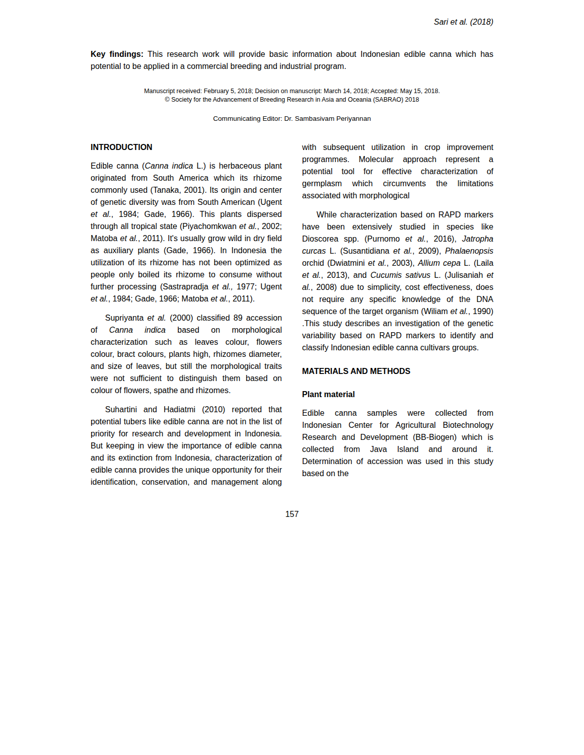Sari et al. (2018)
Key findings: This research work will provide basic information about Indonesian edible canna which has potential to be applied in a commercial breeding and industrial program.
Manuscript received: February 5, 2018; Decision on manuscript: March 14, 2018; Accepted: May 15, 2018.
© Society for the Advancement of Breeding Research in Asia and Oceania (SABRAO) 2018
Communicating Editor: Dr. Sambasivam Periyannan
INTRODUCTION
Edible canna (Canna indica L.) is herbaceous plant originated from South America which its rhizome commonly used (Tanaka, 2001). Its origin and center of genetic diversity was from South American (Ugent et al., 1984; Gade, 1966). This plants dispersed through all tropical state (Piyachomkwan et al., 2002; Matoba et al., 2011). It's usually grow wild in dry field as auxiliary plants (Gade, 1966). In Indonesia the utilization of its rhizome has not been optimized as people only boiled its rhizome to consume without further processing (Sastrapradja et al., 1977; Ugent et al., 1984; Gade, 1966; Matoba et al., 2011).
Supriyanta et al. (2000) classified 89 accession of Canna indica based on morphological characterization such as leaves colour, flowers colour, bract colours, plants high, rhizomes diameter, and size of leaves, but still the morphological traits were not sufficient to distinguish them based on colour of flowers, spathe and rhizomes.
Suhartini and Hadiatmi (2010) reported that potential tubers like edible canna are not in the list of priority for research and development in Indonesia. But keeping in view the importance of edible canna and its extinction from Indonesia, characterization of edible canna provides the unique opportunity for their identification, conservation, and management along with subsequent utilization in crop improvement programmes. Molecular approach represent a potential tool for effective characterization of germplasm which circumvents the limitations associated with morphological
While characterization based on RAPD markers have been extensively studied in species like Dioscorea spp. (Purnomo et al., 2016), Jatropha curcas L. (Susantidiana et al., 2009), Phalaenopsis orchid (Dwiatmini et al., 2003), Allium cepa L. (Laila et al., 2013), and Cucumis sativus L. (Julisaniah et al., 2008) due to simplicity, cost effectiveness, does not require any specific knowledge of the DNA sequence of the target organism (Wiliam et al., 1990) .This study describes an investigation of the genetic variability based on RAPD markers to identify and classify Indonesian edible canna cultivars groups.
MATERIALS AND METHODS
Plant material
Edible canna samples were collected from Indonesian Center for Agricultural Biotechnology Research and Development (BB-Biogen) which is collected from Java Island and around it. Determination of accession was used in this study based on the
157